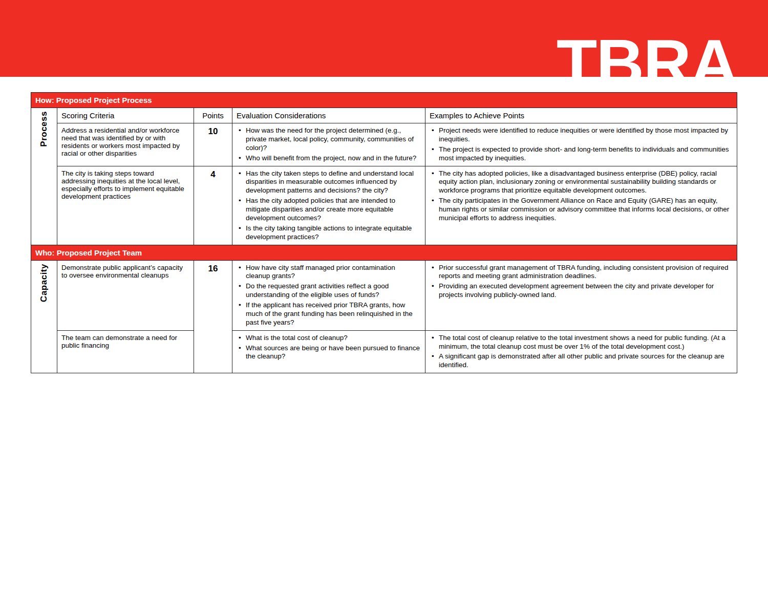TBRA
| How: Proposed Project Process |
| Process | Scoring Criteria | Points | Evaluation Considerations | Examples to Achieve Points |
| Address a residential and/or workforce need that was identified by or with residents or workers most impacted by racial or other disparities | 10 | How was the need for the project determined (e.g., private market, local policy, community, communities of color)? Who will benefit from the project, now and in the future? | Project needs were identified to reduce inequities or were identified by those most impacted by inequities. The project is expected to provide short- and long-term benefits to individuals and communities most impacted by inequities. |
| The city is taking steps toward addressing inequities at the local level, especially efforts to implement equitable development practices | 4 | Has the city taken steps to define and understand local disparities in measurable outcomes influenced by development patterns and decisions? the city? Has the city adopted policies that are intended to mitigate disparities and/or create more equitable development outcomes? Is the city taking tangible actions to integrate equitable development practices? | The city has adopted policies, like a disadvantaged business enterprise (DBE) policy, racial equity action plan, inclusionary zoning or environmental sustainability building standards or workforce programs that prioritize equitable development outcomes. The city participates in the Government Alliance on Race and Equity (GARE) has an equity, human rights or similar commission or advisory committee that informs local decisions, or other municipal efforts to address inequities. |
| Who: Proposed Project Team |
| Capacity | Demonstrate public applicant’s capacity to oversee environmental cleanups | 16 | How have city staff managed prior contamination cleanup grants? Do the requested grant activities reflect a good understanding of the eligible uses of funds? If the applicant has received prior TBRA grants, how much of the grant funding has been relinquished in the past five years? | Prior successful grant management of TBRA funding, including consistent provision of required reports and meeting grant administration deadlines. Providing an executed development agreement between the city and private developer for projects involving publicly-owned land. |
| The team can demonstrate a need for public financing | What is the total cost of cleanup? What sources are being or have been pursued to finance the cleanup? | The total cost of cleanup relative to the total investment shows a need for public funding. (At a minimum, the total cleanup cost must be over 1% of the total development cost.) A significant gap is demonstrated after all other public and private sources for the cleanup are identified. |